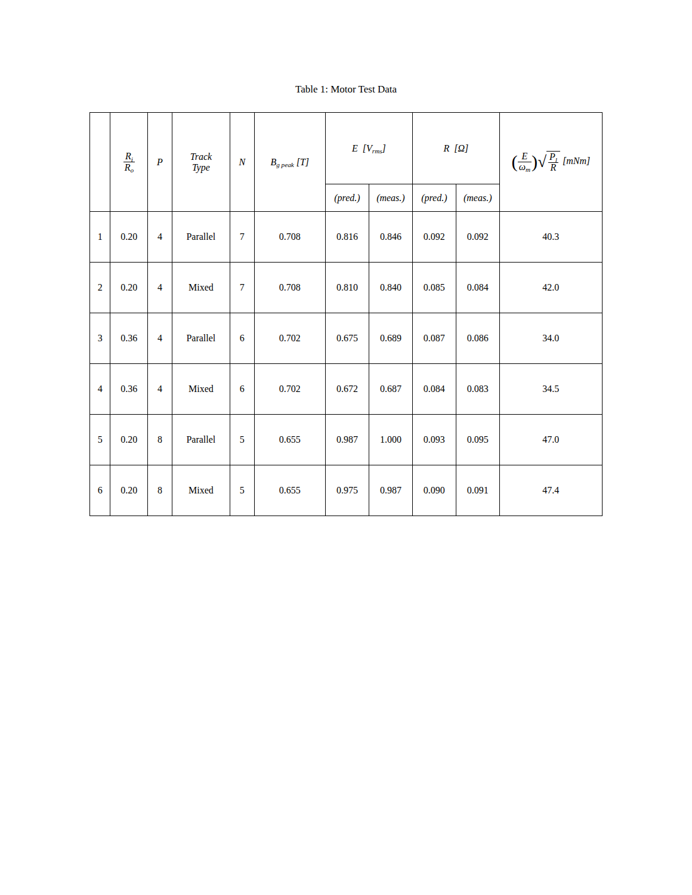Table 1: Motor Test Data
| | R i R o | P | Track Type | N | B g peak [T] | E [V rms ] | R [Ω] | ( E ω m ) √ P l R [mNm] |
| --- | --- | --- | --- | --- | --- | --- | --- | --- |
| (pred.) | (meas.) | (pred.) | (meas.) |
| 1 | 0.20 | 4 | Parallel | 7 | 0.708 | 0.816 | 0.846 | 0.092 | 0.092 | 40.3 |
| 2 | 0.20 | 4 | Mixed | 7 | 0.708 | 0.810 | 0.840 | 0.085 | 0.084 | 42.0 |
| 3 | 0.36 | 4 | Parallel | 6 | 0.702 | 0.675 | 0.689 | 0.087 | 0.086 | 34.0 |
| 4 | 0.36 | 4 | Mixed | 6 | 0.702 | 0.672 | 0.687 | 0.084 | 0.083 | 34.5 |
| 5 | 0.20 | 8 | Parallel | 5 | 0.655 | 0.987 | 1.000 | 0.093 | 0.095 | 47.0 |
| 6 | 0.20 | 8 | Mixed | 5 | 0.655 | 0.975 | 0.987 | 0.090 | 0.091 | 47.4 |